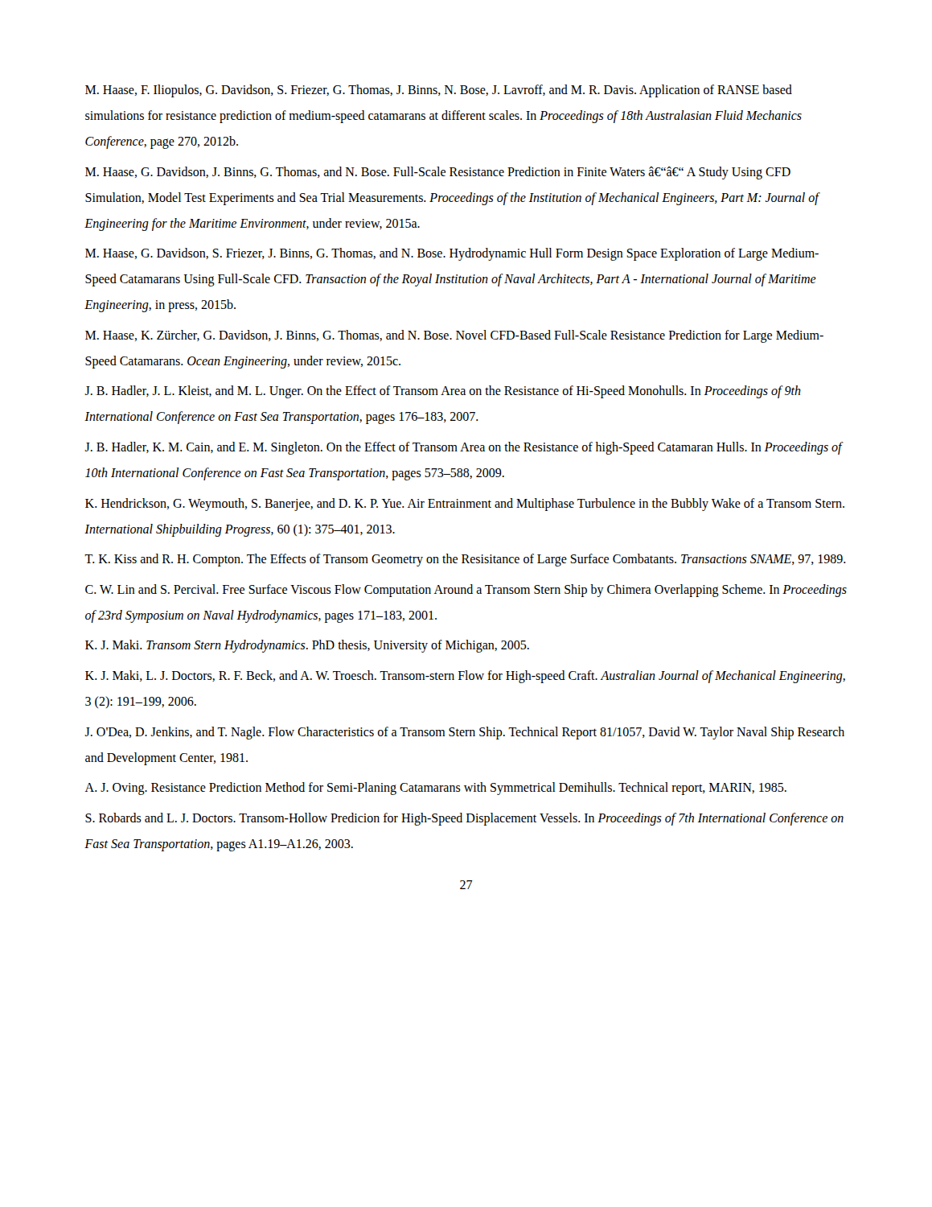M. Haase, F. Iliopulos, G. Davidson, S. Friezer, G. Thomas, J. Binns, N. Bose, J. Lavroff, and M. R. Davis. Application of RANSE based simulations for resistance prediction of medium-speed catamarans at different scales. In Proceedings of 18th Australasian Fluid Mechanics Conference, page 270, 2012b.
M. Haase, G. Davidson, J. Binns, G. Thomas, and N. Bose. Full-Scale Resistance Prediction in Finite Waters â€“â€“ A Study Using CFD Simulation, Model Test Experiments and Sea Trial Measurements. Proceedings of the Institution of Mechanical Engineers, Part M: Journal of Engineering for the Maritime Environment, under review, 2015a.
M. Haase, G. Davidson, S. Friezer, J. Binns, G. Thomas, and N. Bose. Hydrodynamic Hull Form Design Space Exploration of Large Medium-Speed Catamarans Using Full-Scale CFD. Transaction of the Royal Institution of Naval Architects, Part A - International Journal of Maritime Engineering, in press, 2015b.
M. Haase, K. Zürcher, G. Davidson, J. Binns, G. Thomas, and N. Bose. Novel CFD-Based Full-Scale Resistance Prediction for Large Medium-Speed Catamarans. Ocean Engineering, under review, 2015c.
J. B. Hadler, J. L. Kleist, and M. L. Unger. On the Effect of Transom Area on the Resistance of Hi-Speed Monohulls. In Proceedings of 9th International Conference on Fast Sea Transportation, pages 176–183, 2007.
J. B. Hadler, K. M. Cain, and E. M. Singleton. On the Effect of Transom Area on the Resistance of high-Speed Catamaran Hulls. In Proceedings of 10th International Conference on Fast Sea Transportation, pages 573–588, 2009.
K. Hendrickson, G. Weymouth, S. Banerjee, and D. K. P. Yue. Air Entrainment and Multiphase Turbulence in the Bubbly Wake of a Transom Stern. International Shipbuilding Progress, 60 (1): 375–401, 2013.
T. K. Kiss and R. H. Compton. The Effects of Transom Geometry on the Resisitance of Large Surface Combatants. Transactions SNAME, 97, 1989.
C. W. Lin and S. Percival. Free Surface Viscous Flow Computation Around a Transom Stern Ship by Chimera Overlapping Scheme. In Proceedings of 23rd Symposium on Naval Hydrodynamics, pages 171–183, 2001.
K. J. Maki. Transom Stern Hydrodynamics. PhD thesis, University of Michigan, 2005.
K. J. Maki, L. J. Doctors, R. F. Beck, and A. W. Troesch. Transom-stern Flow for High-speed Craft. Australian Journal of Mechanical Engineering, 3 (2): 191–199, 2006.
J. O'Dea, D. Jenkins, and T. Nagle. Flow Characteristics of a Transom Stern Ship. Technical Report 81/1057, David W. Taylor Naval Ship Research and Development Center, 1981.
A. J. Oving. Resistance Prediction Method for Semi-Planing Catamarans with Symmetrical Demihulls. Technical report, MARIN, 1985.
S. Robards and L. J. Doctors. Transom-Hollow Predicion for High-Speed Displacement Vessels. In Proceedings of 7th International Conference on Fast Sea Transportation, pages A1.19–A1.26, 2003.
27